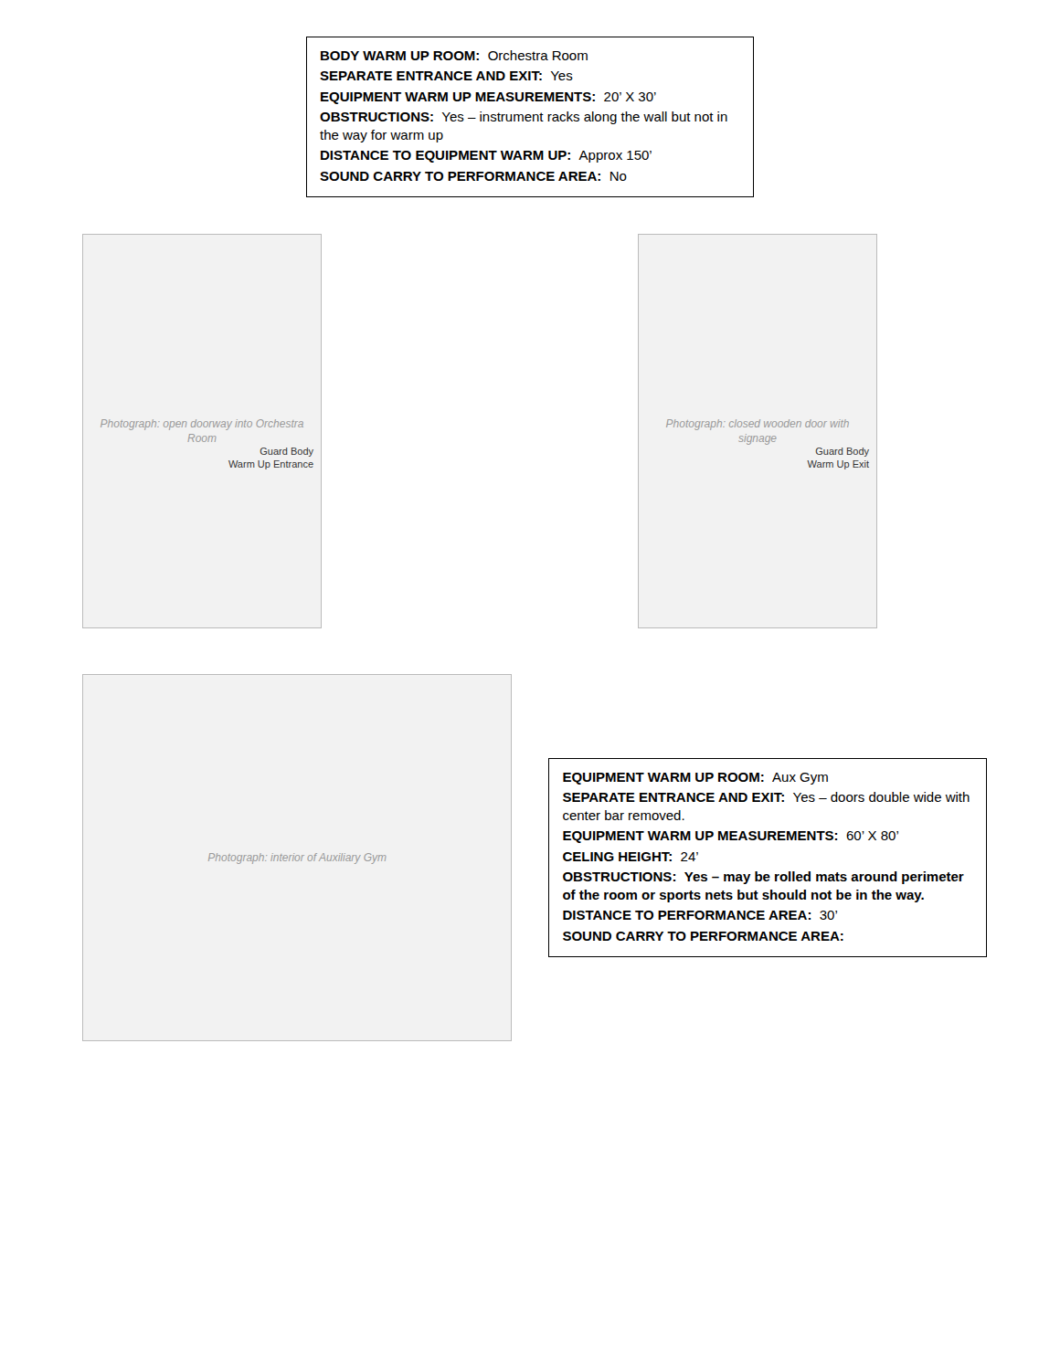BODY WARM UP ROOM: Orchestra Room
SEPARATE ENTRANCE AND EXIT: Yes
EQUIPMENT WARM UP MEASUREMENTS: 20’ X 30’
OBSTRUCTIONS: Yes – instrument racks along the wall but not in the way for warm up
DISTANCE TO EQUIPMENT WARM UP: Approx 150’
SOUND CARRY TO PERFORMANCE AREA: No
Photograph: open doorway into Orchestra Room Guard Body
Warm Up Entrance
Photograph: closed wooden door with signage Guard Body
Warm Up Exit
Photograph: interior of Auxiliary Gym
EQUIPMENT WARM UP ROOM: Aux Gym
SEPARATE ENTRANCE AND EXIT: Yes – doors double wide with center bar removed.
EQUIPMENT WARM UP MEASUREMENTS: 60’ X 80’
CELING HEIGHT: 24’
OBSTRUCTIONS: Yes – may be rolled mats around perimeter of the room or sports nets but should not be in the way.
DISTANCE TO PERFORMANCE AREA: 30’
SOUND CARRY TO PERFORMANCE AREA: